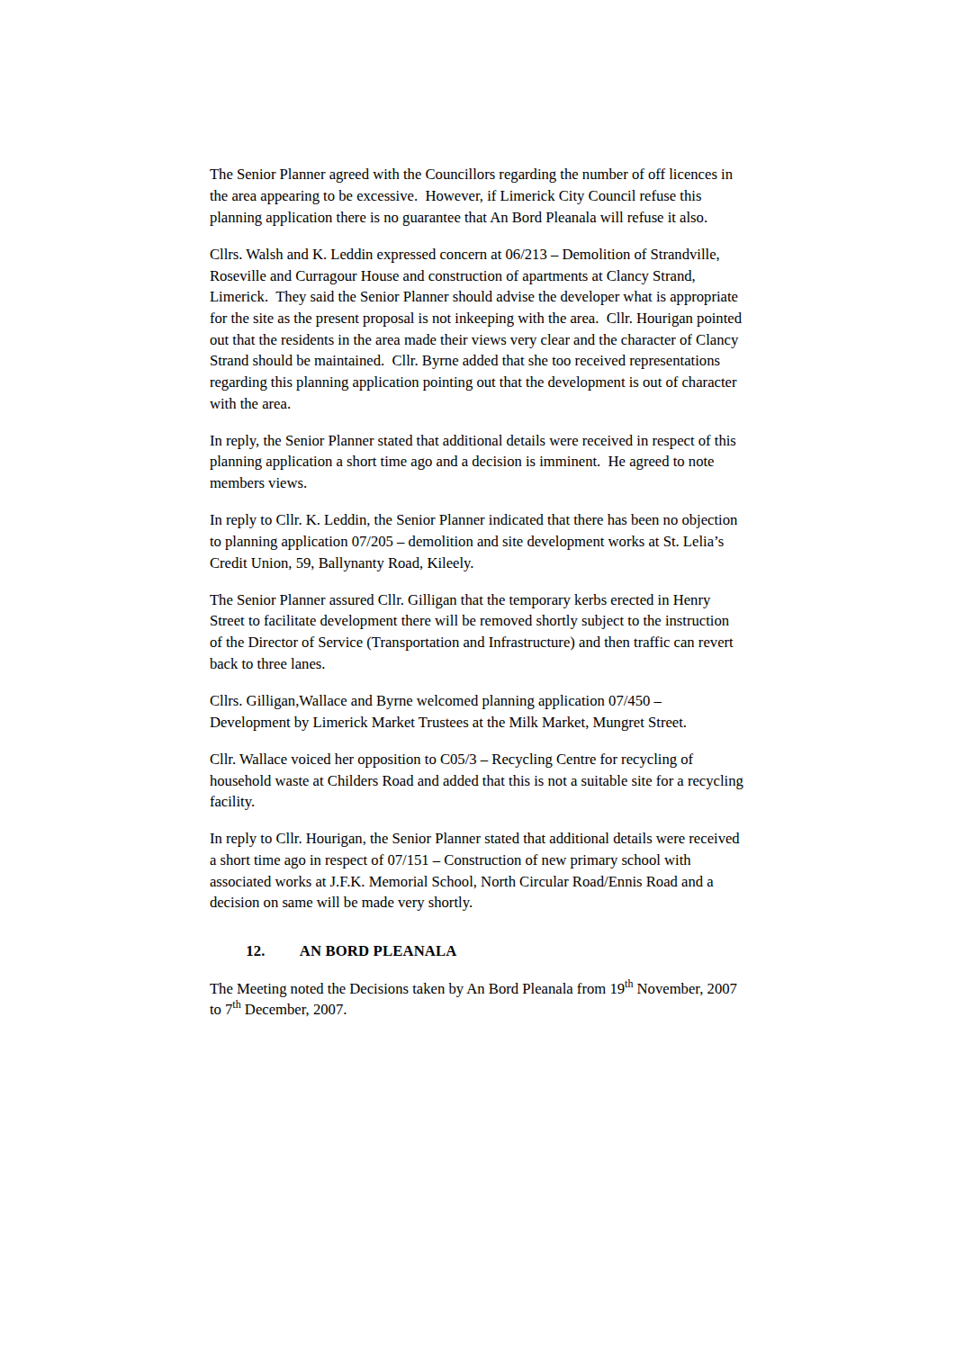The Senior Planner agreed with the Councillors regarding the number of off licences in the area appearing to be excessive. However, if Limerick City Council refuse this planning application there is no guarantee that An Bord Pleanala will refuse it also.
Cllrs. Walsh and K. Leddin expressed concern at 06/213 – Demolition of Strandville, Roseville and Curragour House and construction of apartments at Clancy Strand, Limerick. They said the Senior Planner should advise the developer what is appropriate for the site as the present proposal is not inkeeping with the area. Cllr. Hourigan pointed out that the residents in the area made their views very clear and the character of Clancy Strand should be maintained. Cllr. Byrne added that she too received representations regarding this planning application pointing out that the development is out of character with the area.
In reply, the Senior Planner stated that additional details were received in respect of this planning application a short time ago and a decision is imminent. He agreed to note members views.
In reply to Cllr. K. Leddin, the Senior Planner indicated that there has been no objection to planning application 07/205 – demolition and site development works at St. Lelia’s Credit Union, 59, Ballynanty Road, Kileely.
The Senior Planner assured Cllr. Gilligan that the temporary kerbs erected in Henry Street to facilitate development there will be removed shortly subject to the instruction of the Director of Service (Transportation and Infrastructure) and then traffic can revert back to three lanes.
Cllrs. Gilligan,Wallace and Byrne welcomed planning application 07/450 – Development by Limerick Market Trustees at the Milk Market, Mungret Street.
Cllr. Wallace voiced her opposition to C05/3 – Recycling Centre for recycling of household waste at Childers Road and added that this is not a suitable site for a recycling facility.
In reply to Cllr. Hourigan, the Senior Planner stated that additional details were received a short time ago in respect of 07/151 – Construction of new primary school with associated works at J.F.K. Memorial School, North Circular Road/Ennis Road and a decision on same will be made very shortly.
12. AN BORD PLEANALA
The Meeting noted the Decisions taken by An Bord Pleanala from 19th November, 2007 to 7th December, 2007.